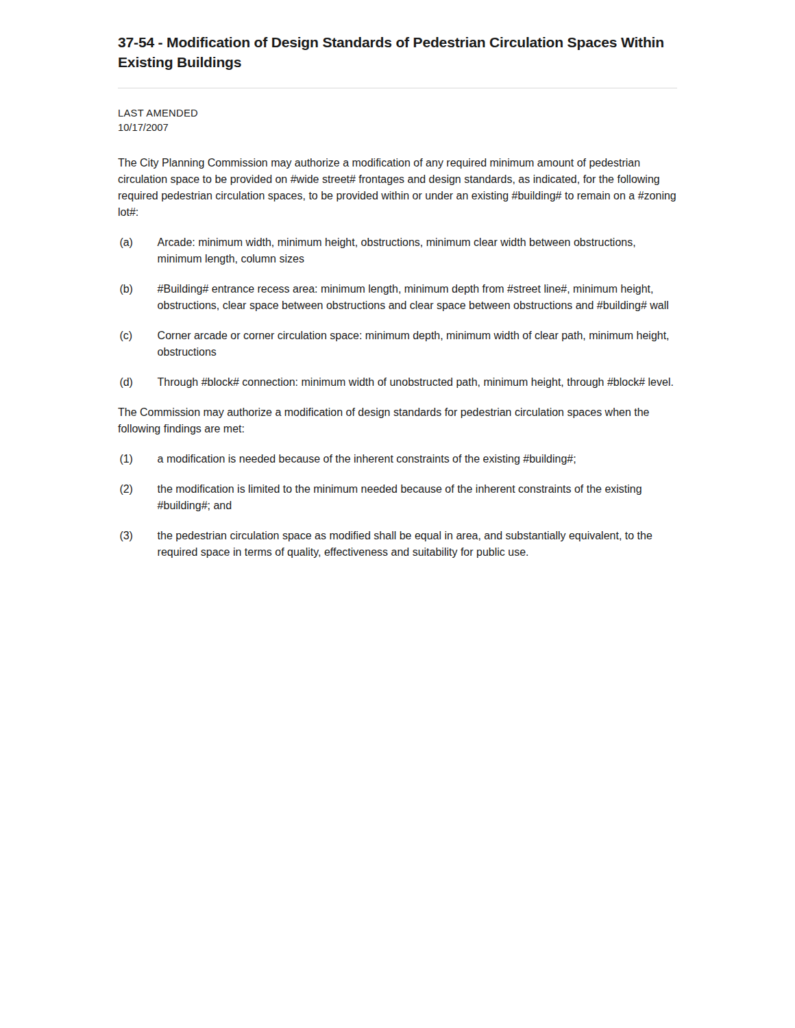37-54 - Modification of Design Standards of Pedestrian Circulation Spaces Within Existing Buildings
LAST AMENDED 10/17/2007
The City Planning Commission may authorize a modification of any required minimum amount of pedestrian circulation space to be provided on #wide street# frontages and design standards, as indicated, for the following required pedestrian circulation spaces, to be provided within or under an existing #building# to remain on a #zoning lot#:
(a)
Arcade: minimum width, minimum height, obstructions, minimum clear width between obstructions, minimum length, column sizes
(b)
#Building# entrance recess area: minimum length, minimum depth from #street line#, minimum height, obstructions, clear space between obstructions and clear space between obstructions and #building# wall
(c)
Corner arcade or corner circulation space: minimum depth, minimum width of clear path, minimum height, obstructions
(d)
Through #block# connection: minimum width of unobstructed path, minimum height, through #block# level.
The Commission may authorize a modification of design standards for pedestrian circulation spaces when the following findings are met:
(1)
a modification is needed because of the inherent constraints of the existing #building#;
(2)
the modification is limited to the minimum needed because of the inherent constraints of the existing #building#; and
(3)
the pedestrian circulation space as modified shall be equal in area, and substantially equivalent, to the required space in terms of quality, effectiveness and suitability for public use.